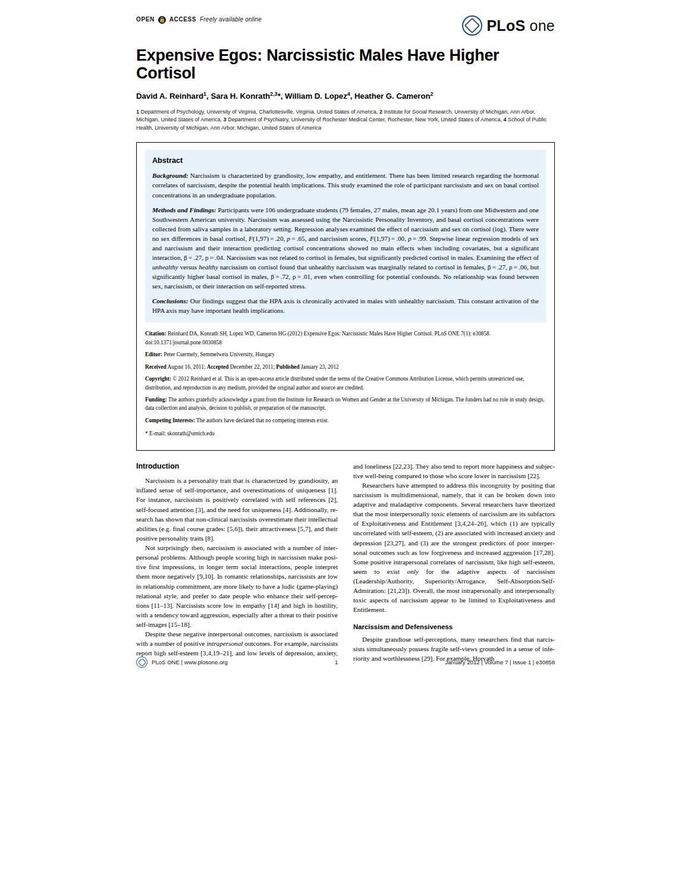OPEN 🔒 ACCESS Freely available online
PLoS one
Expensive Egos: Narcissistic Males Have Higher Cortisol
David A. Reinhard1, Sara H. Konrath2,3*, William D. Lopez4, Heather G. Cameron2
1 Department of Psychology, University of Virginia, Charlottesville, Virginia, United States of America, 2 Institute for Social Research, University of Michigan, Ann Arbor, Michigan, United States of America, 3 Department of Psychiatry, University of Rochester Medical Center, Rochester, New York, United States of America, 4 School of Public Health, University of Michigan, Ann Arbor, Michigan, United States of America
Abstract
Background: Narcissism is characterized by grandiosity, low empathy, and entitlement. There has been limited research regarding the hormonal correlates of narcissism, despite the potential health implications. This study examined the role of participant narcissism and sex on basal cortisol concentrations in an undergraduate population.
Methods and Findings: Participants were 106 undergraduate students (79 females, 27 males, mean age 20.1 years) from one Midwestern and one Southwestern American university. Narcissism was assessed using the Narcissistic Personality Inventory, and basal cortisol concentrations were collected from saliva samples in a laboratory setting. Regression analyses examined the effect of narcissism and sex on cortisol (log). There were no sex differences in basal cortisol, F(1,97) = .20, p = .65, and narcissism scores, F(1,97) = .00, p = .99. Stepwise linear regression models of sex and narcissism and their interaction predicting cortisol concentrations showed no main effects when including covariates, but a significant interaction, β = .27, p = .04. Narcissism was not related to cortisol in females, but significantly predicted cortisol in males. Examining the effect of unhealthy versus healthy narcissism on cortisol found that unhealthy narcissism was marginally related to cortisol in females, β = .27, p = .06, but significantly higher basal cortisol in males, β = .72, p = .01, even when controlling for potential confounds. No relationship was found between sex, narcissism, or their interaction on self-reported stress.
Conclusions: Our findings suggest that the HPA axis is chronically activated in males with unhealthy narcissism. This constant activation of the HPA axis may have important health implications.
Citation: Reinhard DA, Konrath SH, Lopez WD, Cameron HG (2012) Expensive Egos: Narcissistic Males Have Higher Cortisol. PLoS ONE 7(1): e30858. doi:10.1371/journal.pone.0030858
Editor: Peter Csermely, Semmelweis University, Hungary
Received August 16, 2011; Accepted December 22, 2011; Published January 23, 2012
Copyright: © 2012 Reinhard et al. This is an open-access article distributed under the terms of the Creative Commons Attribution License, which permits unrestricted use, distribution, and reproduction in any medium, provided the original author and source are credited.
Funding: The authors gratefully acknowledge a grant from the Institute for Research on Women and Gender at the University of Michigan. The funders had no role in study design, data collection and analysis, decision to publish, or preparation of the manuscript.
Competing Interests: The authors have declared that no competing interests exist.
* E-mail: skonrath@umich.edu
Introduction
Narcissism is a personality trait that is characterized by grandiosity, an inflated sense of self-importance, and overestimations of uniqueness [1]. For instance, narcissism is positively correlated with self references [2], self-focused attention [3], and the need for uniqueness [4]. Additionally, research has shown that non-clinical narcissists overestimate their intellectual abilities (e.g. final course grades: [5,6]), their attractiveness [5,7], and their positive personality traits [8].
Not surprisingly then, narcissism is associated with a number of interpersonal problems. Although people scoring high in narcissism make positive first impressions, in longer term social interactions, people interpret them more negatively [9,10]. In romantic relationships, narcissists are low in relationship commitment, are more likely to have a ludic (game-playing) relational style, and prefer to date people who enhance their self-perceptions [11–13]. Narcissists score low in empathy [14] and high in hostility, with a tendency toward aggression, especially after a threat to their positive self-images [15–18].
Despite these negative interpersonal outcomes, narcissism is associated with a number of positive intrapersonal outcomes. For example, narcissists report high self-esteem [3,4,19–21], and low levels of depression, anxiety, and loneliness [22,23]. They also tend to report more happiness and subjective well-being compared to those who score lower in narcissism [22].
Researchers have attempted to address this incongruity by positing that narcissism is multidimensional, namely, that it can be broken down into adaptive and maladaptive components. Several researchers have theorized that the most interpersonally toxic elements of narcissism are its subfactors of Exploitativeness and Entitlement [3,4,24–26], which (1) are typically uncorrelated with self-esteem, (2) are associated with increased anxiety and depression [23,27], and (3) are the strongest predictors of poor interpersonal outcomes such as low forgiveness and increased aggression [17,28]. Some positive intrapersonal correlates of narcissism, like high self-esteem, seem to exist only for the adaptive aspects of narcissism (Leadership/Authority, Superiority/Arrogance, Self-Absorption/Self-Admiration: [21,23]). Overall, the most intrapersonally and interpersonally toxic aspects of narcissism appear to be limited to Exploitativeness and Entitlement.
Narcissism and Defensiveness
Despite grandiose self-perceptions, many researchers find that narcissists simultaneously possess fragile self-views grounded in a sense of inferiority and worthlessness [29]. For example, Horvath
PLoS ONE | www.plosone.org
1
January 2012 | Volume 7 | Issue 1 | e30858